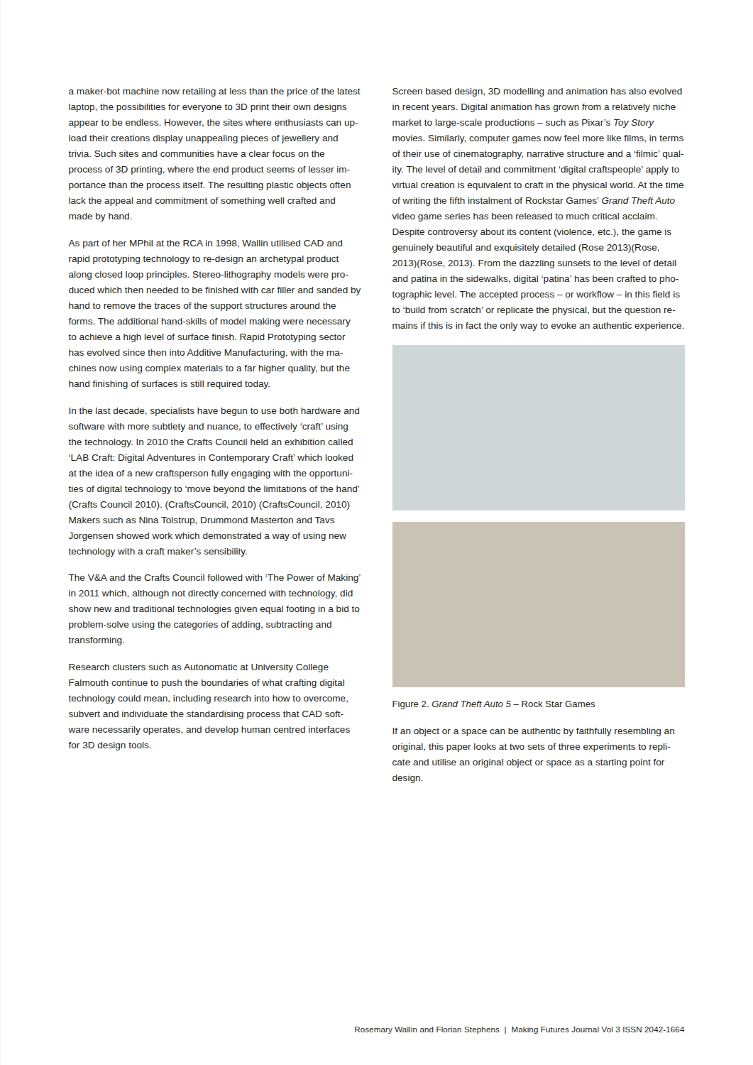a maker-bot machine now retailing at less than the price of the latest laptop, the possibilities for everyone to 3D print their own designs appear to be endless. However, the sites where enthusiasts can upload their creations display unappealing pieces of jewellery and trivia. Such sites and communities have a clear focus on the process of 3D printing, where the end product seems of lesser importance than the process itself. The resulting plastic objects often lack the appeal and commitment of something well crafted and made by hand.
As part of her MPhil at the RCA in 1998, Wallin utilised CAD and rapid prototyping technology to re-design an archetypal product along closed loop principles. Stereo-lithography models were produced which then needed to be finished with car filler and sanded by hand to remove the traces of the support structures around the forms. The additional hand-skills of model making were necessary to achieve a high level of surface finish. Rapid Prototyping sector has evolved since then into Additive Manufacturing, with the machines now using complex materials to a far higher quality, but the hand finishing of surfaces is still required today.
In the last decade, specialists have begun to use both hardware and software with more subtlety and nuance, to effectively ‘craft’ using the technology. In 2010 the Crafts Council held an exhibition called ‘LAB Craft: Digital Adventures in Contemporary Craft’ which looked at the idea of a new craftsperson fully engaging with the opportunities of digital technology to ‘move beyond the limitations of the hand’ (Crafts Council 2010). (CraftsCouncil, 2010) (CraftsCouncil, 2010) Makers such as Nina Tolstrup, Drummond Masterton and Tavs Jorgensen showed work which demonstrated a way of using new technology with a craft maker’s sensibility.
The V&A and the Crafts Council followed with ‘The Power of Making’ in 2011 which, although not directly concerned with technology, did show new and traditional technologies given equal footing in a bid to problem-solve using the categories of adding, subtracting and transforming.
Research clusters such as Autonomatic at University College Falmouth continue to push the boundaries of what crafting digital technology could mean, including research into how to overcome, subvert and individuate the standardising process that CAD software necessarily operates, and develop human centred interfaces for 3D design tools.
Screen based design, 3D modelling and animation has also evolved in recent years. Digital animation has grown from a relatively niche market to large-scale productions – such as Pixar’s Toy Story movies. Similarly, computer games now feel more like films, in terms of their use of cinematography, narrative structure and a ‘filmic’ quality. The level of detail and commitment ‘digital craftspeople’ apply to virtual creation is equivalent to craft in the physical world. At the time of writing the fifth instalment of Rockstar Games’ Grand Theft Auto video game series has been released to much critical acclaim. Despite controversy about its content (violence, etc.), the game is genuinely beautiful and exquisitely detailed (Rose 2013)(Rose, 2013)(Rose, 2013). From the dazzling sunsets to the level of detail and patina in the sidewalks, digital ‘patina’ has been crafted to photographic level. The accepted process – or workflow – in this field is to ‘build from scratch’ or replicate the physical, but the question remains if this is in fact the only way to evoke an authentic experience.
Figure 2. Grand Theft Auto 5 – Rock Star Games
If an object or a space can be authentic by faithfully resembling an original, this paper looks at two sets of three experiments to replicate and utilise an original object or space as a starting point for design.
Rosemary Wallin and Florian Stephens | Making Futures Journal Vol 3 ISSN 2042-1664